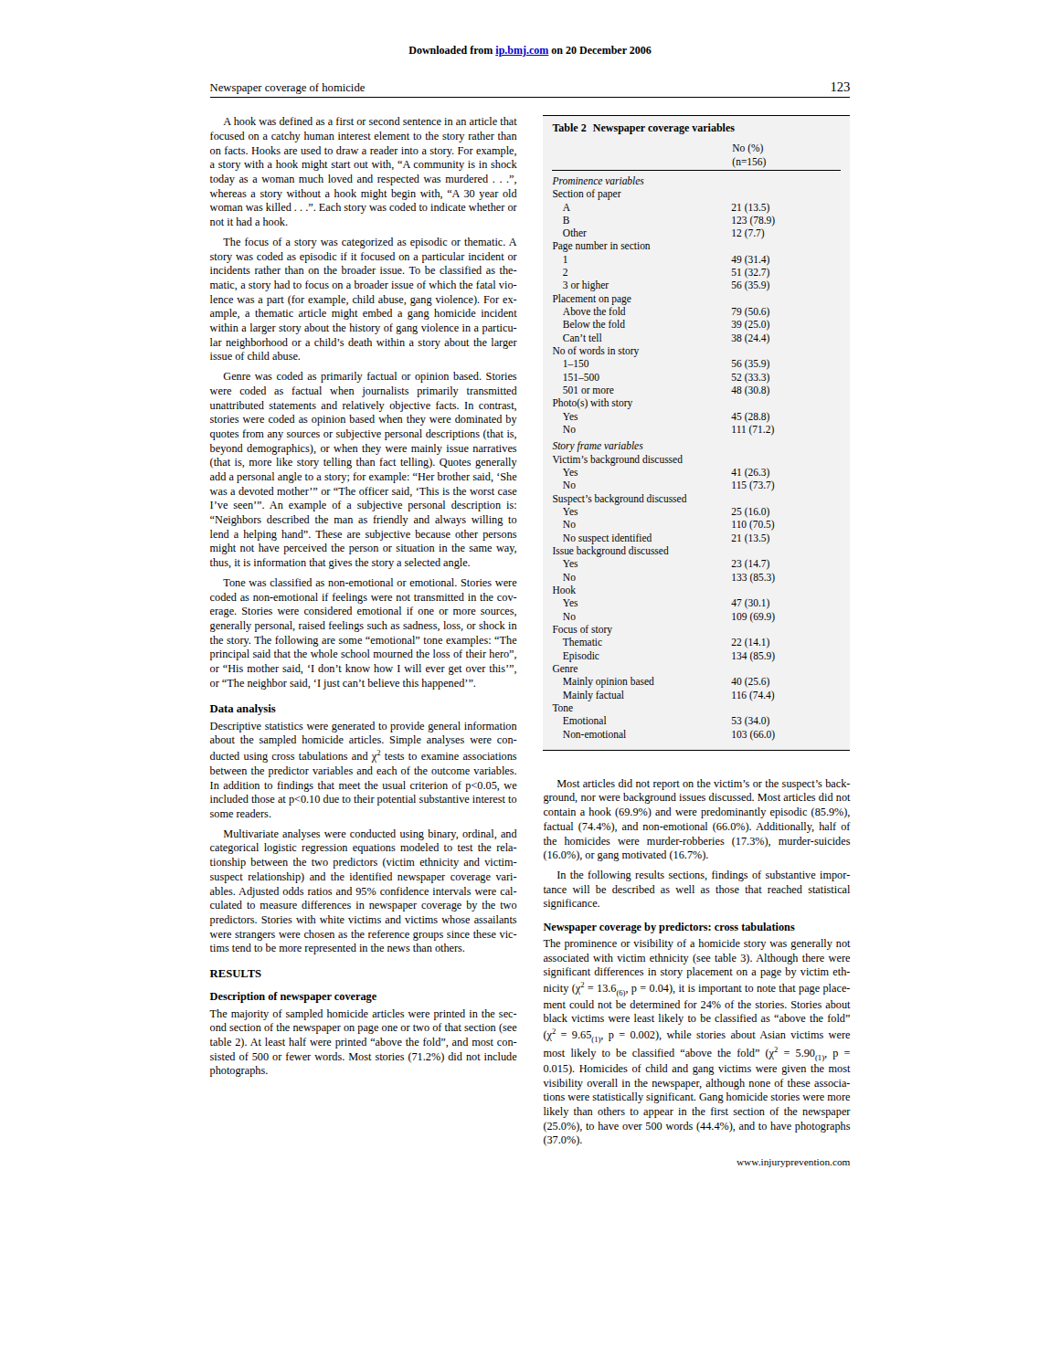Downloaded from ip.bmj.com on 20 December 2006
Newspaper coverage of homicide 123
A hook was defined as a first or second sentence in an article that focused on a catchy human interest element to the story rather than on facts. Hooks are used to draw a reader into a story. For example, a story with a hook might start out with, “A community is in shock today as a woman much loved and respected was murdered . . .”, whereas a story without a hook might begin with, “A 30 year old woman was killed . . .”. Each story was coded to indicate whether or not it had a hook.
The focus of a story was categorized as episodic or thematic. A story was coded as episodic if it focused on a particular incident or incidents rather than on the broader issue. To be classified as thematic, a story had to focus on a broader issue of which the fatal violence was a part (for example, child abuse, gang violence). For example, a thematic article might embed a gang homicide incident within a larger story about the history of gang violence in a particular neighborhood or a child’s death within a story about the larger issue of child abuse.
Genre was coded as primarily factual or opinion based. Stories were coded as factual when journalists primarily transmitted unattributed statements and relatively objective facts. In contrast, stories were coded as opinion based when they were dominated by quotes from any sources or subjective personal descriptions (that is, beyond demographics), or when they were mainly issue narratives (that is, more like story telling than fact telling). Quotes generally add a personal angle to a story; for example: “Her brother said, ‘She was a devoted mother’” or “The officer said, ‘This is the worst case I’ve seen’”. An example of a subjective personal description is: “Neighbors described the man as friendly and always willing to lend a helping hand”. These are subjective because other persons might not have perceived the person or situation in the same way, thus, it is information that gives the story a selected angle.
Tone was classified as non-emotional or emotional. Stories were coded as non-emotional if feelings were not transmitted in the coverage. Stories were considered emotional if one or more sources, generally personal, raised feelings such as sadness, loss, or shock in the story. The following are some “emotional” tone examples: “The principal said that the whole school mourned the loss of their hero”, or “His mother said, ‘I don’t know how I will ever get over this’”, or “The neighbor said, ‘I just can’t believe this happened’”.
Data analysis
Descriptive statistics were generated to provide general information about the sampled homicide articles. Simple analyses were conducted using cross tabulations and χ2 tests to examine associations between the predictor variables and each of the outcome variables. In addition to findings that meet the usual criterion of p<0.05, we included those at p<0.10 due to their potential substantive interest to some readers.
Multivariate analyses were conducted using binary, ordinal, and categorical logistic regression equations modeled to test the relationship between the two predictors (victim ethnicity and victim-suspect relationship) and the identified newspaper coverage variables. Adjusted odds ratios and 95% confidence intervals were calculated to measure differences in newspaper coverage by the two predictors. Stories with white victims and victims whose assailants were strangers were chosen as the reference groups since these victims tend to be more represented in the news than others.
RESULTS
Description of newspaper coverage
The majority of sampled homicide articles were printed in the second section of the newspaper on page one or two of that section (see table 2). At least half were printed “above the fold”, and most consisted of 500 or fewer words. Most stories (71.2%) did not include photographs.
Table 2 Newspaper coverage variables
| | No (%) (n=156) |
| --- | --- |
| Prominence variables | |
| Section of paper | |
| A | 21 (13.5) |
| B | 123 (78.9) |
| Other | 12 (7.7) |
| Page number in section | |
| 1 | 49 (31.4) |
| 2 | 51 (32.7) |
| 3 or higher | 56 (35.9) |
| Placement on page | |
| Above the fold | 79 (50.6) |
| Below the fold | 39 (25.0) |
| Can’t tell | 38 (24.4) |
| No of words in story | |
| 1–150 | 56 (35.9) |
| 151–500 | 52 (33.3) |
| 501 or more | 48 (30.8) |
| Photo(s) with story | |
| Yes | 45 (28.8) |
| No | 111 (71.2) |
| Story frame variables | |
| Victim’s background discussed | |
| Yes | 41 (26.3) |
| No | 115 (73.7) |
| Suspect’s background discussed | |
| Yes | 25 (16.0) |
| No | 110 (70.5) |
| No suspect identified | 21 (13.5) |
| Issue background discussed | |
| Yes | 23 (14.7) |
| No | 133 (85.3) |
| Hook | |
| Yes | 47 (30.1) |
| No | 109 (69.9) |
| Focus of story | |
| Thematic | 22 (14.1) |
| Episodic | 134 (85.9) |
| Genre | |
| Mainly opinion based | 40 (25.6) |
| Mainly factual | 116 (74.4) |
| Tone | |
| Emotional | 53 (34.0) |
| Non-emotional | 103 (66.0) |
Most articles did not report on the victim’s or the suspect’s background, nor were background issues discussed. Most articles did not contain a hook (69.9%) and were predominantly episodic (85.9%), factual (74.4%), and non-emotional (66.0%). Additionally, half of the homicides were murder-robberies (17.3%), murder-suicides (16.0%), or gang motivated (16.7%).
In the following results sections, findings of substantive importance will be described as well as those that reached statistical significance.
Newspaper coverage by predictors: cross tabulations
The prominence or visibility of a homicide story was generally not associated with victim ethnicity (see table 3). Although there were significant differences in story placement on a page by victim ethnicity (χ2 = 13.6(6), p = 0.04), it is important to note that page placement could not be determined for 24% of the stories. Stories about black victims were least likely to be classified as “above the fold” (χ2 = 9.65(1), p = 0.002), while stories about Asian victims were most likely to be classified “above the fold” (χ2 = 5.90(1), p = 0.015). Homicides of child and gang victims were given the most visibility overall in the newspaper, although none of these associations were statistically significant. Gang homicide stories were more likely than others to appear in the first section of the newspaper (25.0%), to have over 500 words (44.4%), and to have photographs (37.0%).
www.injuryprevention.com